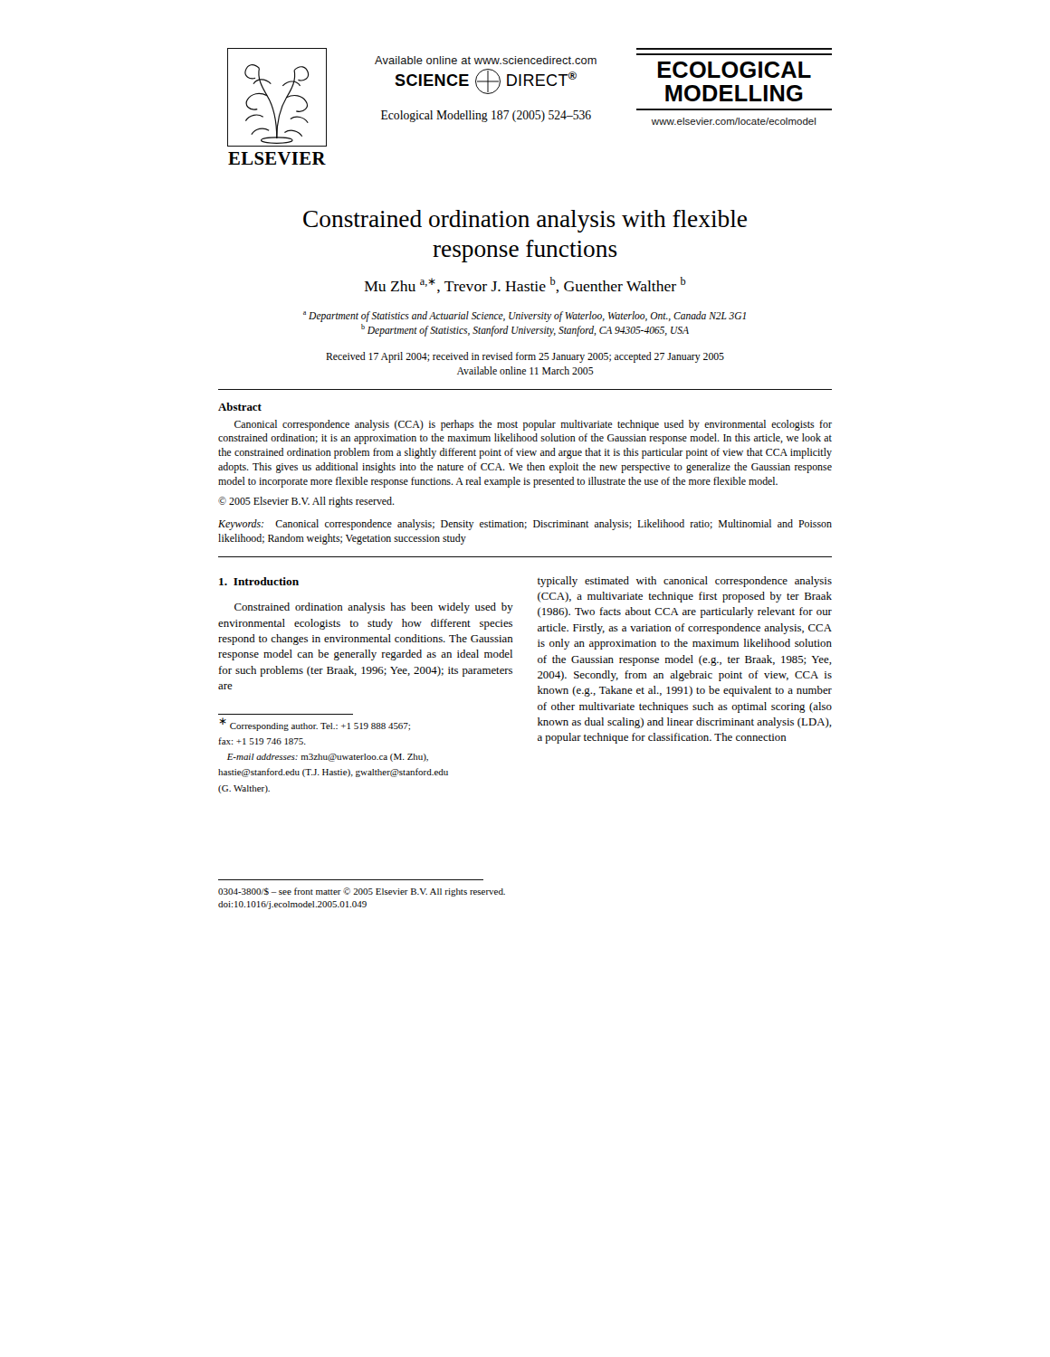ELSEVIER
Available online at www.sciencedirect.com
SCIENCE DIRECT®
Ecological Modelling 187 (2005) 524–536
ECOLOGICALMODELLING
www.elsevier.com/locate/ecolmodel
Constrained ordination analysis with flexible
response functions
Mu Zhu a,∗, Trevor J. Hastie b, Guenther Walther b
a Department of Statistics and Actuarial Science, University of Waterloo, Waterloo, Ont., Canada N2L 3G1
b Department of Statistics, Stanford University, Stanford, CA 94305-4065, USA
Received 17 April 2004; received in revised form 25 January 2005; accepted 27 January 2005
Available online 11 March 2005
Abstract
Canonical correspondence analysis (CCA) is perhaps the most popular multivariate technique used by environmental ecologists for constrained ordination; it is an approximation to the maximum likelihood solution of the Gaussian response model. In this article, we look at the constrained ordination problem from a slightly different point of view and argue that it is this particular point of view that CCA implicitly adopts. This gives us additional insights into the nature of CCA. We then exploit the new perspective to generalize the Gaussian response model to incorporate more flexible response functions. A real example is presented to illustrate the use of the more flexible model.
© 2005 Elsevier B.V. All rights reserved.
Keywords: Canonical correspondence analysis; Density estimation; Discriminant analysis; Likelihood ratio; Multinomial and Poisson likelihood; Random weights; Vegetation succession study
1. Introduction
Constrained ordination analysis has been widely used by environmental ecologists to study how different species respond to changes in environmental conditions. The Gaussian response model can be generally regarded as an ideal model for such problems (ter Braak, 1996; Yee, 2004); its parameters are
∗ Corresponding author. Tel.: +1 519 888 4567;
fax: +1 519 746 1875.
E-mail addresses: m3zhu@uwaterloo.ca (M. Zhu),
hastie@stanford.edu (T.J. Hastie), gwalther@stanford.edu
(G. Walther).
typically estimated with canonical correspondence analysis (CCA), a multivariate technique first proposed by ter Braak (1986). Two facts about CCA are particularly relevant for our article. Firstly, as a variation of correspondence analysis, CCA is only an approximation to the maximum likelihood solution of the Gaussian response model (e.g., ter Braak, 1985; Yee, 2004). Secondly, from an algebraic point of view, CCA is known (e.g., Takane et al., 1991) to be equivalent to a number of other multivariate techniques such as optimal scoring (also known as dual scaling) and linear discriminant analysis (LDA), a popular technique for classification. The connection
0304-3800/$ – see front matter © 2005 Elsevier B.V. All rights reserved.
doi:10.1016/j.ecolmodel.2005.01.049